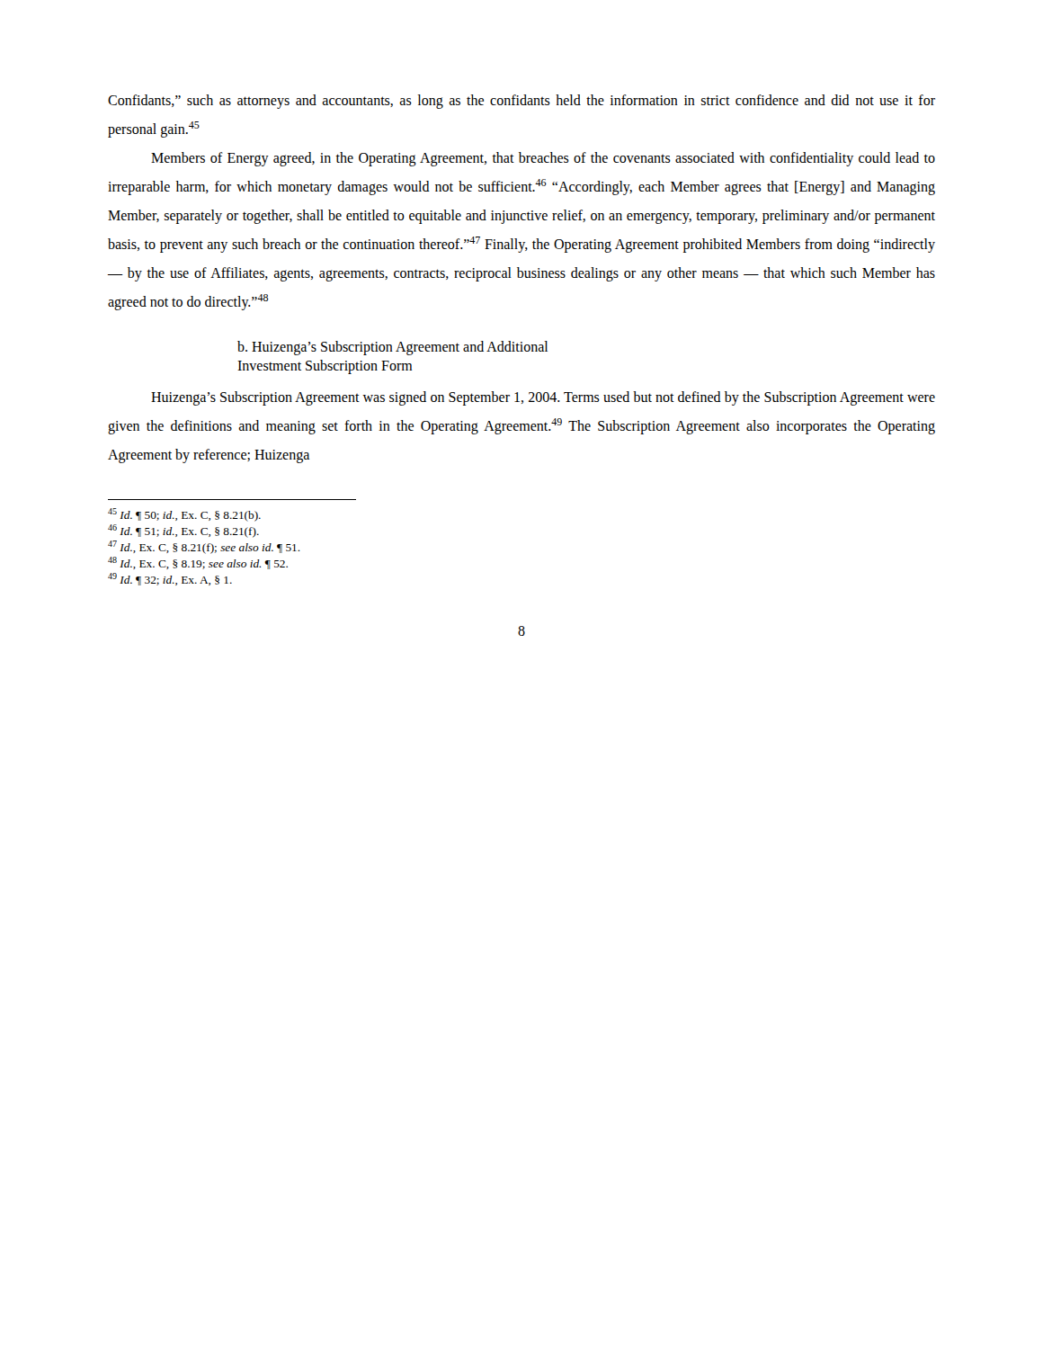Confidants,” such as attorneys and accountants, as long as the confidants held the information in strict confidence and did not use it for personal gain.45
Members of Energy agreed, in the Operating Agreement, that breaches of the covenants associated with confidentiality could lead to irreparable harm, for which monetary damages would not be sufficient.46 “Accordingly, each Member agrees that [Energy] and Managing Member, separately or together, shall be entitled to equitable and injunctive relief, on an emergency, temporary, preliminary and/or permanent basis, to prevent any such breach or the continuation thereof.”47 Finally, the Operating Agreement prohibited Members from doing “indirectly — by the use of Affiliates, agents, agreements, contracts, reciprocal business dealings or any other means — that which such Member has agreed not to do directly.”48
b. Huizenga’s Subscription Agreement and Additional
Investment Subscription Form
Huizenga’s Subscription Agreement was signed on September 1, 2004. Terms used but not defined by the Subscription Agreement were given the definitions and meaning set forth in the Operating Agreement.49 The Subscription Agreement also incorporates the Operating Agreement by reference; Huizenga
45 Id. ¶ 50; id., Ex. C, § 8.21(b).
46 Id. ¶ 51; id., Ex. C, § 8.21(f).
47 Id., Ex. C, § 8.21(f); see also id. ¶ 51.
48 Id., Ex. C, § 8.19; see also id. ¶ 52.
49 Id. ¶ 32; id., Ex. A, § 1.
8